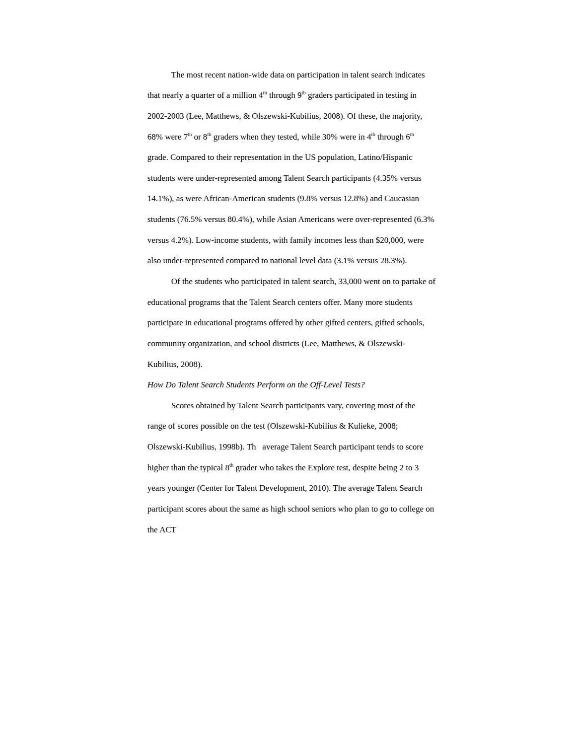The most recent nation-wide data on participation in talent search indicates that nearly a quarter of a million 4th through 9th graders participated in testing in 2002-2003 (Lee, Matthews, & Olszewski-Kubilius, 2008). Of these, the majority, 68% were 7th or 8th graders when they tested, while 30% were in 4th through 6th grade. Compared to their representation in the US population, Latino/Hispanic students were under-represented among Talent Search participants (4.35% versus 14.1%), as were African-American students (9.8% versus 12.8%) and Caucasian students (76.5% versus 80.4%), while Asian Americans were over-represented (6.3% versus 4.2%). Low-income students, with family incomes less than $20,000, were also under-represented compared to national level data (3.1% versus 28.3%).
Of the students who participated in talent search, 33,000 went on to partake of educational programs that the Talent Search centers offer. Many more students participate in educational programs offered by other gifted centers, gifted schools, community organization, and school districts (Lee, Matthews, & Olszewski-Kubilius, 2008).
How Do Talent Search Students Perform on the Off-Level Tests?
Scores obtained by Talent Search participants vary, covering most of the range of scores possible on the test (Olszewski-Kubilius & Kulieke, 2008; Olszewski-Kubilius, 1998b). Th average Talent Search participant tends to score higher than the typical 8th grader who takes the Explore test, despite being 2 to 3 years younger (Center for Talent Development, 2010). The average Talent Search participant scores about the same as high school seniors who plan to go to college on the ACT